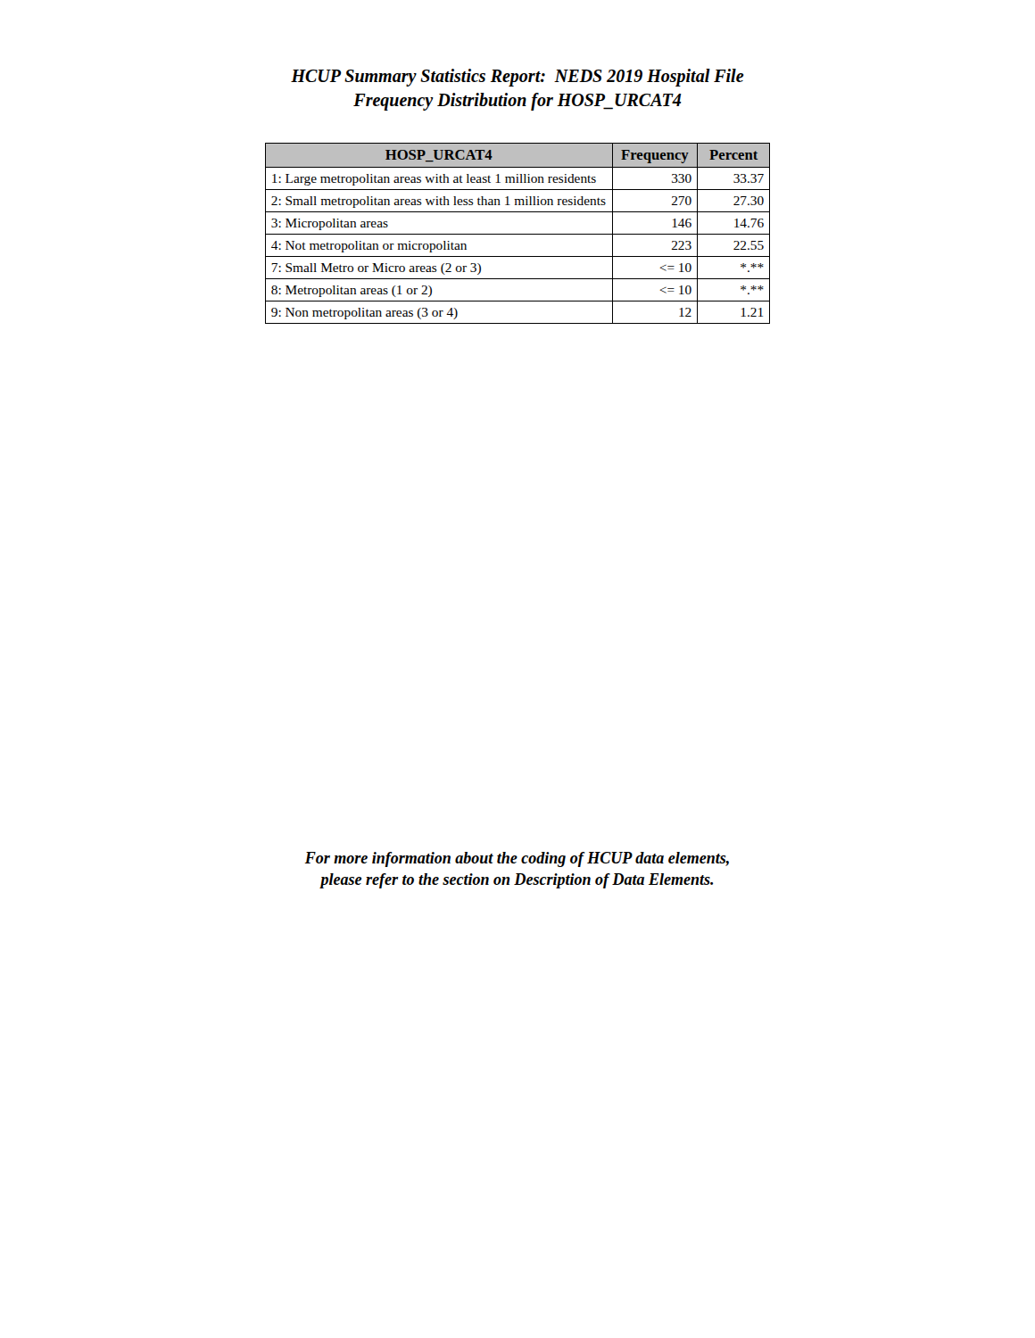HCUP Summary Statistics Report: NEDS 2019 Hospital File
Frequency Distribution for HOSP_URCAT4
| HOSP_URCAT4 | Frequency | Percent |
| --- | --- | --- |
| 1: Large metropolitan areas with at least 1 million residents | 330 | 33.37 |
| 2: Small metropolitan areas with less than 1 million residents | 270 | 27.30 |
| 3: Micropolitan areas | 146 | 14.76 |
| 4: Not metropolitan or micropolitan | 223 | 22.55 |
| 7: Small Metro or Micro areas (2 or 3) | <= 10 | *.** |
| 8: Metropolitan areas (1 or 2) | <= 10 | *.** |
| 9: Non metropolitan areas (3 or 4) | 12 | 1.21 |
For more information about the coding of HCUP data elements,
please refer to the section on Description of Data Elements.